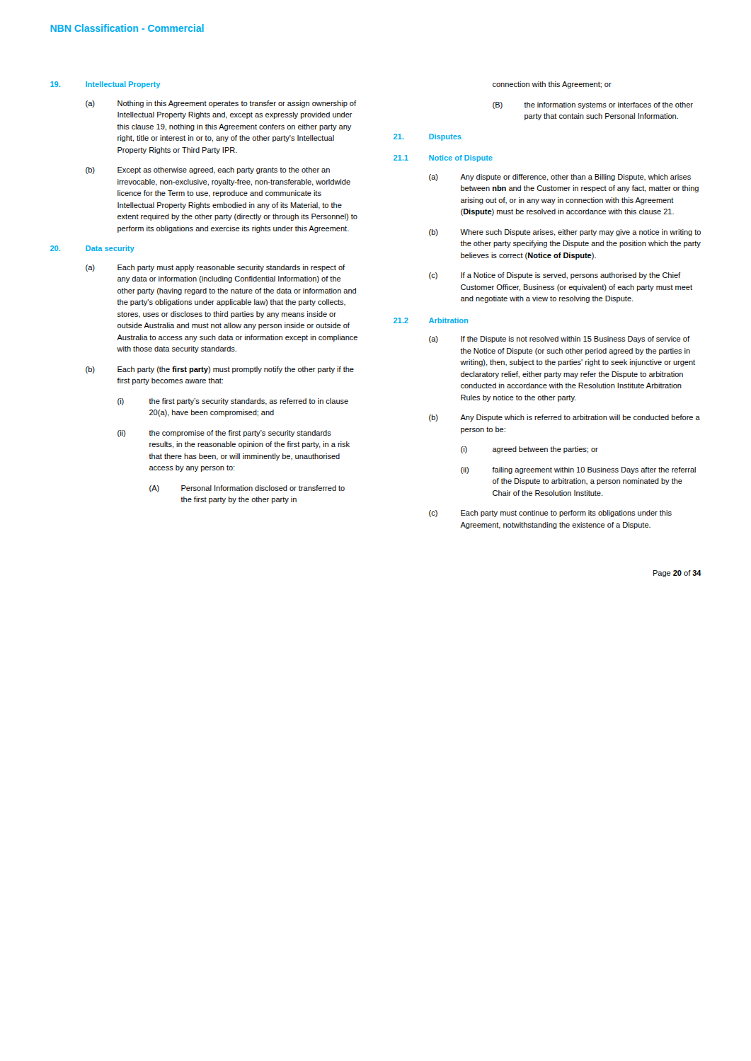NBN Classification - Commercial
19. Intellectual Property
(a)
Nothing in this Agreement operates to transfer or assign ownership of Intellectual Property Rights and, except as expressly provided under this clause 19, nothing in this Agreement confers on either party any right, title or interest in or to, any of the other party's Intellectual Property Rights or Third Party IPR.
(b)
Except as otherwise agreed, each party grants to the other an irrevocable, non-exclusive, royalty-free, non-transferable, worldwide licence for the Term to use, reproduce and communicate its Intellectual Property Rights embodied in any of its Material, to the extent required by the other party (directly or through its Personnel) to perform its obligations and exercise its rights under this Agreement.
20. Data security
(a)
Each party must apply reasonable security standards in respect of any data or information (including Confidential Information) of the other party (having regard to the nature of the data or information and the party's obligations under applicable law) that the party collects, stores, uses or discloses to third parties by any means inside or outside Australia and must not allow any person inside or outside of Australia to access any such data or information except in compliance with those data security standards.
(b)
Each party (the first party) must promptly notify the other party if the first party becomes aware that:
(i)
the first party’s security standards, as referred to in clause 20(a), have been compromised; and
(ii)
the compromise of the first party’s security standards results, in the reasonable opinion of the first party, in a risk that there has been, or will imminently be, unauthorised access by any person to:
(A)
Personal Information disclosed or transferred to the first party by the other party in
connection with this Agreement; or
(B)
the information systems or interfaces of the other party that contain such Personal Information.
21. Disputes
21.1 Notice of Dispute
(a)
Any dispute or difference, other than a Billing Dispute, which arises between nbn and the Customer in respect of any fact, matter or thing arising out of, or in any way in connection with this Agreement (Dispute) must be resolved in accordance with this clause 21.
(b)
Where such Dispute arises, either party may give a notice in writing to the other party specifying the Dispute and the position which the party believes is correct (Notice of Dispute).
(c)
If a Notice of Dispute is served, persons authorised by the Chief Customer Officer, Business (or equivalent) of each party must meet and negotiate with a view to resolving the Dispute.
21.2 Arbitration
(a)
If the Dispute is not resolved within 15 Business Days of service of the Notice of Dispute (or such other period agreed by the parties in writing), then, subject to the parties' right to seek injunctive or urgent declaratory relief, either party may refer the Dispute to arbitration conducted in accordance with the Resolution Institute Arbitration Rules by notice to the other party.
(b)
Any Dispute which is referred to arbitration will be conducted before a person to be:
(i)
agreed between the parties; or
(ii)
failing agreement within 10 Business Days after the referral of the Dispute to arbitration, a person nominated by the Chair of the Resolution Institute.
(c)
Each party must continue to perform its obligations under this Agreement, notwithstanding the existence of a Dispute.
Page 20 of 34